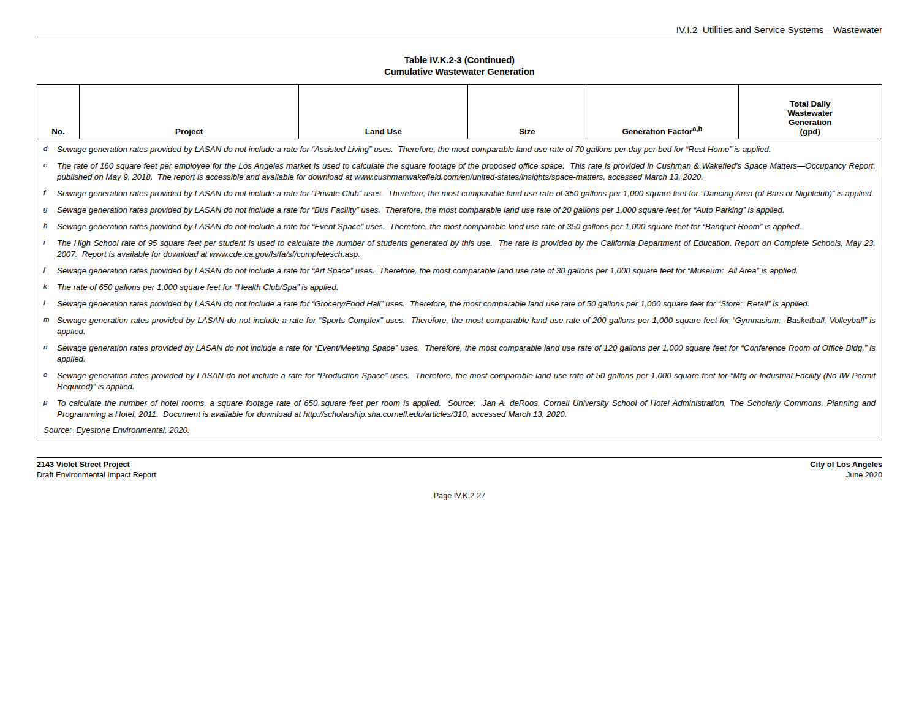IV.I.2 Utilities and Service Systems—Wastewater
Table IV.K.2-3 (Continued)
Cumulative Wastewater Generation
| No. | Project | Land Use | Size | Generation Factor a,b | Total Daily Wastewater Generation (gpd) |
| --- | --- | --- | --- | --- | --- |
| d Sewage generation rates provided by LASAN do not include a rate for “Assisted Living” uses. Therefore, the most comparable land use rate of 70 gallons per day per bed for “Rest Home” is applied. e The rate of 160 square feet per employee for the Los Angeles market is used to calculate the square footage of the proposed office space. This rate is provided in Cushman & Wakefied’s Space Matters—Occupancy Report, published on May 9, 2018. The report is accessible and available for download at www.cushmanwakefield.com/en/united-states/insights/space-matters, accessed March 13, 2020. f Sewage generation rates provided by LASAN do not include a rate for “Private Club” uses. Therefore, the most comparable land use rate of 350 gallons per 1,000 square feet for “Dancing Area (of Bars or Nightclub)” is applied. g Sewage generation rates provided by LASAN do not include a rate for “Bus Facility” uses. Therefore, the most comparable land use rate of 20 gallons per 1,000 square feet for “Auto Parking” is applied. h Sewage generation rates provided by LASAN do not include a rate for “Event Space” uses. Therefore, the most comparable land use rate of 350 gallons per 1,000 square feet for “Banquet Room” is applied. i The High School rate of 95 square feet per student is used to calculate the number of students generated by this use. The rate is provided by the California Department of Education, Report on Complete Schools, May 23, 2007. Report is available for download at www.cde.ca.gov/ls/fa/sf/completesch.asp. j Sewage generation rates provided by LASAN do not include a rate for “Art Space” uses. Therefore, the most comparable land use rate of 30 gallons per 1,000 square feet for “Museum: All Area” is applied. k The rate of 650 gallons per 1,000 square feet for “Health Club/Spa” is applied. l Sewage generation rates provided by LASAN do not include a rate for “Grocery/Food Hall” uses. Therefore, the most comparable land use rate of 50 gallons per 1,000 square feet for “Store: Retail” is applied. m Sewage generation rates provided by LASAN do not include a rate for “Sports Complex” uses. Therefore, the most comparable land use rate of 200 gallons per 1,000 square feet for “Gymnasium: Basketball, Volleyball” is applied. n Sewage generation rates provided by LASAN do not include a rate for “Event/Meeting Space” uses. Therefore, the most comparable land use rate of 120 gallons per 1,000 square feet for “Conference Room of Office Bldg.” is applied. o Sewage generation rates provided by LASAN do not include a rate for “Production Space” uses. Therefore, the most comparable land use rate of 50 gallons per 1,000 square feet for “Mfg or Industrial Facility (No IW Permit Required)” is applied. p To calculate the number of hotel rooms, a square footage rate of 650 square feet per room is applied. Source: Jan A. deRoos, Cornell University School of Hotel Administration, The Scholarly Commons, Planning and Programming a Hotel, 2011. Document is available for download at http://scholarship.sha.cornell.edu/articles/310, accessed March 13, 2020. Source: Eyestone Environmental, 2020. |
2143 Violet Street Project
Draft Environmental Impact Report
City of Los Angeles
June 2020
Page IV.K.2-27